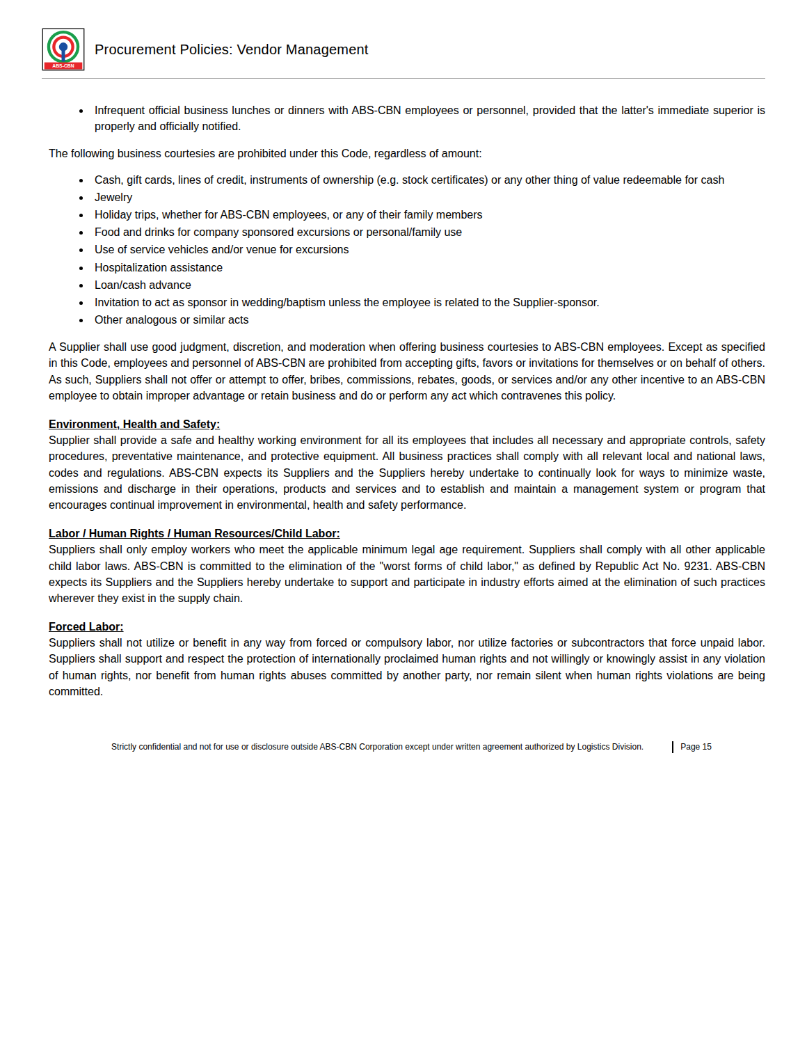ABS-CBN
Procurement Policies: Vendor Management
Infrequent official business lunches or dinners with ABS-CBN employees or personnel, provided that the latter's immediate superior is properly and officially notified.
The following business courtesies are prohibited under this Code, regardless of amount:
Cash, gift cards, lines of credit, instruments of ownership (e.g. stock certificates) or any other thing of value redeemable for cash
Jewelry
Holiday trips, whether for ABS-CBN employees, or any of their family members
Food and drinks for company sponsored excursions or personal/family use
Use of service vehicles and/or venue for excursions
Hospitalization assistance
Loan/cash advance
Invitation to act as sponsor in wedding/baptism unless the employee is related to the Supplier-sponsor.
Other analogous or similar acts
A Supplier shall use good judgment, discretion, and moderation when offering business courtesies to ABS-CBN employees. Except as specified in this Code, employees and personnel of ABS-CBN are prohibited from accepting gifts, favors or invitations for themselves or on behalf of others. As such, Suppliers shall not offer or attempt to offer, bribes, commissions, rebates, goods, or services and/or any other incentive to an ABS-CBN employee to obtain improper advantage or retain business and do or perform any act which contravenes this policy.
Environment, Health and Safety:
Supplier shall provide a safe and healthy working environment for all its employees that includes all necessary and appropriate controls, safety procedures, preventative maintenance, and protective equipment. All business practices shall comply with all relevant local and national laws, codes and regulations. ABS-CBN expects its Suppliers and the Suppliers hereby undertake to continually look for ways to minimize waste, emissions and discharge in their operations, products and services and to establish and maintain a management system or program that encourages continual improvement in environmental, health and safety performance.
Labor / Human Rights / Human Resources/Child Labor:
Suppliers shall only employ workers who meet the applicable minimum legal age requirement. Suppliers shall comply with all other applicable child labor laws. ABS-CBN is committed to the elimination of the "worst forms of child labor," as defined by Republic Act No. 9231. ABS-CBN expects its Suppliers and the Suppliers hereby undertake to support and participate in industry efforts aimed at the elimination of such practices wherever they exist in the supply chain.
Forced Labor:
Suppliers shall not utilize or benefit in any way from forced or compulsory labor, nor utilize factories or subcontractors that force unpaid labor. Suppliers shall support and respect the protection of internationally proclaimed human rights and not willingly or knowingly assist in any violation of human rights, nor benefit from human rights abuses committed by another party, nor remain silent when human rights violations are being committed.
Strictly confidential and not for use or disclosure outside ABS-CBN Corporation except under written agreement authorized by Logistics Division.
Page 15